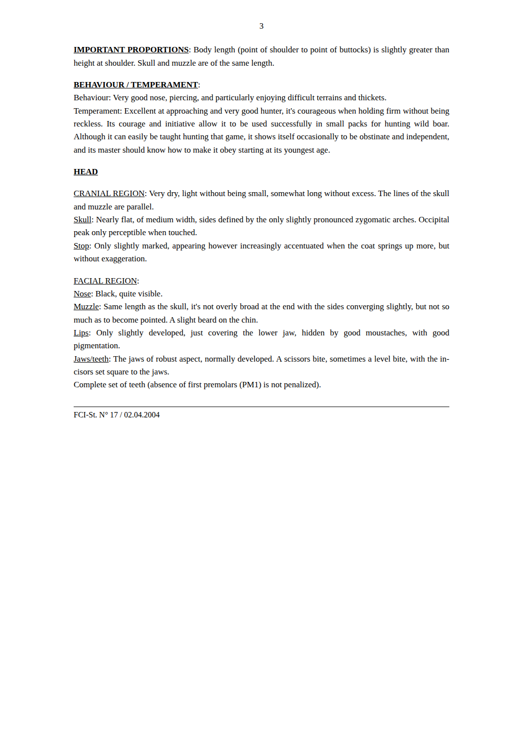3
IMPORTANT PROPORTIONS: Body length (point of shoulder to point of buttocks) is slightly greater than height at shoulder. Skull and muzzle are of the same length.
BEHAVIOUR / TEMPERAMENT:
Behaviour: Very good nose, piercing, and particularly enjoying difficult terrains and thickets.
Temperament: Excellent at approaching and very good hunter, it's courageous when holding firm without being reckless. Its courage and initiative allow it to be used successfully in small packs for hunting wild boar. Although it can easily be taught hunting that game, it shows itself occasionally to be obstinate and independent, and its master should know how to make it obey starting at its youngest age.
HEAD
CRANIAL REGION: Very dry, light without being small, somewhat long without excess. The lines of the skull and muzzle are parallel.
Skull: Nearly flat, of medium width, sides defined by the only slightly pronounced zygomatic arches. Occipital peak only perceptible when touched.
Stop: Only slightly marked, appearing however increasingly accentuated when the coat springs up more, but without exaggeration.
FACIAL REGION:
Nose: Black, quite visible.
Muzzle: Same length as the skull, it's not overly broad at the end with the sides converging slightly, but not so much as to become pointed. A slight beard on the chin.
Lips: Only slightly developed, just covering the lower jaw, hidden by good moustaches, with good pigmentation.
Jaws/teeth: The jaws of robust aspect, normally developed. A scissors bite, sometimes a level bite, with the incisors set square to the jaws.
Complete set of teeth (absence of first premolars (PM1) is not penalized).
FCI-St. N° 17 / 02.04.2004